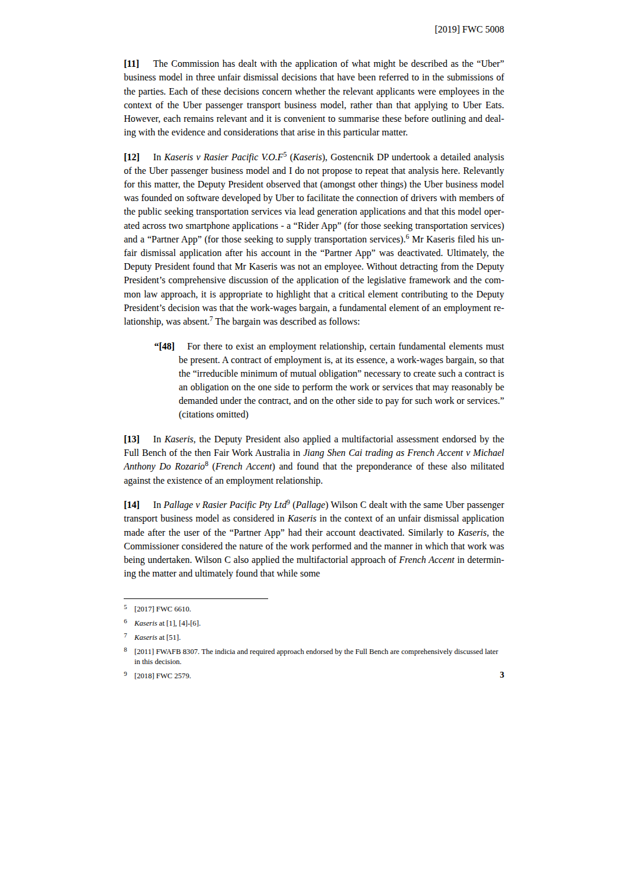[2019] FWC 5008
[11] The Commission has dealt with the application of what might be described as the “Uber” business model in three unfair dismissal decisions that have been referred to in the submissions of the parties. Each of these decisions concern whether the relevant applicants were employees in the context of the Uber passenger transport business model, rather than that applying to Uber Eats. However, each remains relevant and it is convenient to summarise these before outlining and dealing with the evidence and considerations that arise in this particular matter.
[12] In Kaseris v Rasier Pacific V.O.F5 (Kaseris), Gostencnik DP undertook a detailed analysis of the Uber passenger business model and I do not propose to repeat that analysis here. Relevantly for this matter, the Deputy President observed that (amongst other things) the Uber business model was founded on software developed by Uber to facilitate the connection of drivers with members of the public seeking transportation services via lead generation applications and that this model operated across two smartphone applications - a “Rider App” (for those seeking transportation services) and a “Partner App” (for those seeking to supply transportation services).6 Mr Kaseris filed his unfair dismissal application after his account in the “Partner App” was deactivated. Ultimately, the Deputy President found that Mr Kaseris was not an employee. Without detracting from the Deputy President’s comprehensive discussion of the application of the legislative framework and the common law approach, it is appropriate to highlight that a critical element contributing to the Deputy President’s decision was that the work-wages bargain, a fundamental element of an employment relationship, was absent.7 The bargain was described as follows:
“[48] For there to exist an employment relationship, certain fundamental elements must be present. A contract of employment is, at its essence, a work-wages bargain, so that the “irreducible minimum of mutual obligation” necessary to create such a contract is an obligation on the one side to perform the work or services that may reasonably be demanded under the contract, and on the other side to pay for such work or services.” (citations omitted)
[13] In Kaseris, the Deputy President also applied a multifactorial assessment endorsed by the Full Bench of the then Fair Work Australia in Jiang Shen Cai trading as French Accent v Michael Anthony Do Rozario8 (French Accent) and found that the preponderance of these also militated against the existence of an employment relationship.
[14] In Pallage v Rasier Pacific Pty Ltd9 (Pallage) Wilson C dealt with the same Uber passenger transport business model as considered in Kaseris in the context of an unfair dismissal application made after the user of the “Partner App” had their account deactivated. Similarly to Kaseris, the Commissioner considered the nature of the work performed and the manner in which that work was being undertaken. Wilson C also applied the multifactorial approach of French Accent in determining the matter and ultimately found that while some
5[2017] FWC 6610.
6 Kaseris at [1], [4]-[6].
7 Kaseris at [51].
8[2011] FWAFB 8307. The indicia and required approach endorsed by the Full Bench are comprehensively discussed later in this decision.
9[2018] FWC 2579.
3